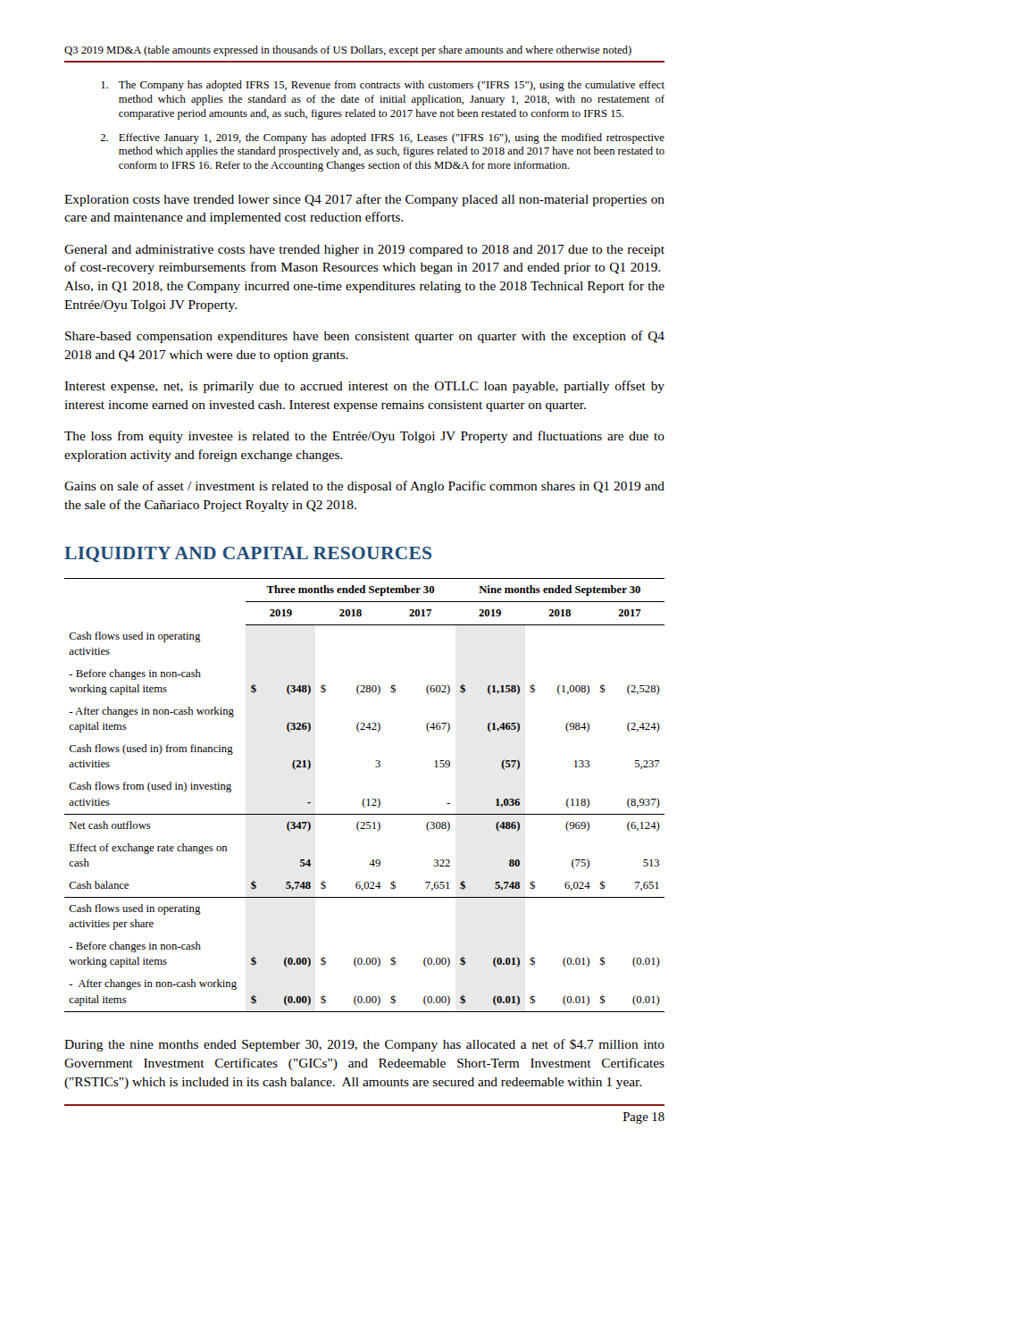Q3 2019 MD&A (table amounts expressed in thousands of US Dollars, except per share amounts and where otherwise noted)
The Company has adopted IFRS 15, Revenue from contracts with customers ("IFRS 15"), using the cumulative effect method which applies the standard as of the date of initial application, January 1, 2018, with no restatement of comparative period amounts and, as such, figures related to 2017 have not been restated to conform to IFRS 15.
Effective January 1, 2019, the Company has adopted IFRS 16, Leases ("IFRS 16"), using the modified retrospective method which applies the standard prospectively and, as such, figures related to 2018 and 2017 have not been restated to conform to IFRS 16. Refer to the Accounting Changes section of this MD&A for more information.
Exploration costs have trended lower since Q4 2017 after the Company placed all non-material properties on care and maintenance and implemented cost reduction efforts.
General and administrative costs have trended higher in 2019 compared to 2018 and 2017 due to the receipt of cost-recovery reimbursements from Mason Resources which began in 2017 and ended prior to Q1 2019. Also, in Q1 2018, the Company incurred one-time expenditures relating to the 2018 Technical Report for the Entrée/Oyu Tolgoi JV Property.
Share-based compensation expenditures have been consistent quarter on quarter with the exception of Q4 2018 and Q4 2017 which were due to option grants.
Interest expense, net, is primarily due to accrued interest on the OTLLC loan payable, partially offset by interest income earned on invested cash. Interest expense remains consistent quarter on quarter.
The loss from equity investee is related to the Entrée/Oyu Tolgoi JV Property and fluctuations are due to exploration activity and foreign exchange changes.
Gains on sale of asset / investment is related to the disposal of Anglo Pacific common shares in Q1 2019 and the sale of the Cañariaco Project Royalty in Q2 2018.
LIQUIDITY AND CAPITAL RESOURCES
| | Three months ended September 30 | Nine months ended September 30 |
| --- | --- | --- |
| | 2019 | 2018 | 2017 | 2019 | 2018 | 2017 |
| Cash flows used in operating activities | | | | | | |
| - Before changes in non-cash working capital items | $ | (348) | $ | (280) | $ | (602) | $ | (1,158) | $ | (1,008) | $ | (2,528) |
| - After changes in non-cash working capital items | | (326) | | (242) | | (467) | | (1,465) | | (984) | | (2,424) |
| Cash flows (used in) from financing activities | | (21) | | 3 | | 159 | | (57) | | 133 | | 5,237 |
| Cash flows from (used in) investing activities | | - | | (12) | | - | | 1,036 | | (118) | | (8,937) |
| Net cash outflows | | (347) | | (251) | | (308) | | (486) | | (969) | | (6,124) |
| Effect of exchange rate changes on cash | | 54 | | 49 | | 322 | | 80 | | (75) | | 513 |
| Cash balance | $ | 5,748 | $ | 6,024 | $ | 7,651 | $ | 5,748 | $ | 6,024 | $ | 7,651 |
| Cash flows used in operating activities per share | | | | | | |
| - Before changes in non-cash working capital items | $ | (0.00) | $ | (0.00) | $ | (0.00) | $ | (0.01) | $ | (0.01) | $ | (0.01) |
| - After changes in non-cash working capital items | $ | (0.00) | $ | (0.00) | $ | (0.00) | $ | (0.01) | $ | (0.01) | $ | (0.01) |
During the nine months ended September 30, 2019, the Company has allocated a net of $4.7 million into Government Investment Certificates ("GICs") and Redeemable Short-Term Investment Certificates ("RSTICs") which is included in its cash balance. All amounts are secured and redeemable within 1 year.
Page 18